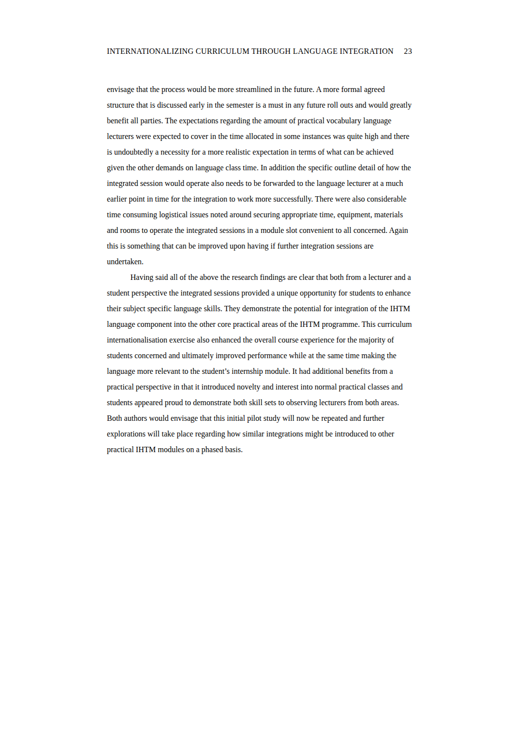Internationalizing Curriculum Through Language Integration 23
envisage that the process would be more streamlined in the future. A more formal agreed structure that is discussed early in the semester is a must in any future roll outs and would greatly benefit all parties. The expectations regarding the amount of practical vocabulary language lecturers were expected to cover in the time allocated in some instances was quite high and there is undoubtedly a necessity for a more realistic expectation in terms of what can be achieved given the other demands on language class time. In addition the specific outline detail of how the integrated session would operate also needs to be forwarded to the language lecturer at a much earlier point in time for the integration to work more successfully. There were also considerable time consuming logistical issues noted around securing appropriate time, equipment, materials and rooms to operate the integrated sessions in a module slot convenient to all concerned. Again this is something that can be improved upon having if further integration sessions are undertaken.
Having said all of the above the research findings are clear that both from a lecturer and a student perspective the integrated sessions provided a unique opportunity for students to enhance their subject specific language skills. They demonstrate the potential for integration of the IHTM language component into the other core practical areas of the IHTM programme. This curriculum internationalisation exercise also enhanced the overall course experience for the majority of students concerned and ultimately improved performance while at the same time making the language more relevant to the student’s internship module. It had additional benefits from a practical perspective in that it introduced novelty and interest into normal practical classes and students appeared proud to demonstrate both skill sets to observing lecturers from both areas. Both authors would envisage that this initial pilot study will now be repeated and further explorations will take place regarding how similar integrations might be introduced to other practical IHTM modules on a phased basis.